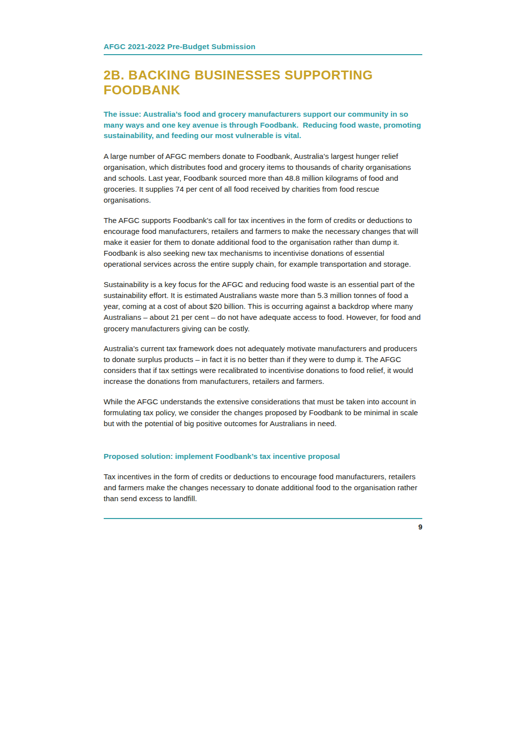AFGC 2021-2022 Pre-Budget Submission
2B. BACKING BUSINESSES SUPPORTING FOODBANK
The issue: Australia’s food and grocery manufacturers support our community in so many ways and one key avenue is through Foodbank. Reducing food waste, promoting sustainability, and feeding our most vulnerable is vital.
A large number of AFGC members donate to Foodbank, Australia’s largest hunger relief organisation, which distributes food and grocery items to thousands of charity organisations and schools. Last year, Foodbank sourced more than 48.8 million kilograms of food and groceries. It supplies 74 per cent of all food received by charities from food rescue organisations.
The AFGC supports Foodbank’s call for tax incentives in the form of credits or deductions to encourage food manufacturers, retailers and farmers to make the necessary changes that will make it easier for them to donate additional food to the organisation rather than dump it. Foodbank is also seeking new tax mechanisms to incentivise donations of essential operational services across the entire supply chain, for example transportation and storage.
Sustainability is a key focus for the AFGC and reducing food waste is an essential part of the sustainability effort. It is estimated Australians waste more than 5.3 million tonnes of food a year, coming at a cost of about $20 billion. This is occurring against a backdrop where many Australians – about 21 per cent – do not have adequate access to food. However, for food and grocery manufacturers giving can be costly.
Australia’s current tax framework does not adequately motivate manufacturers and producers to donate surplus products – in fact it is no better than if they were to dump it. The AFGC considers that if tax settings were recalibrated to incentivise donations to food relief, it would increase the donations from manufacturers, retailers and farmers.
While the AFGC understands the extensive considerations that must be taken into account in formulating tax policy, we consider the changes proposed by Foodbank to be minimal in scale but with the potential of big positive outcomes for Australians in need.
Proposed solution: implement Foodbank’s tax incentive proposal
Tax incentives in the form of credits or deductions to encourage food manufacturers, retailers and farmers make the changes necessary to donate additional food to the organisation rather than send excess to landfill.
9